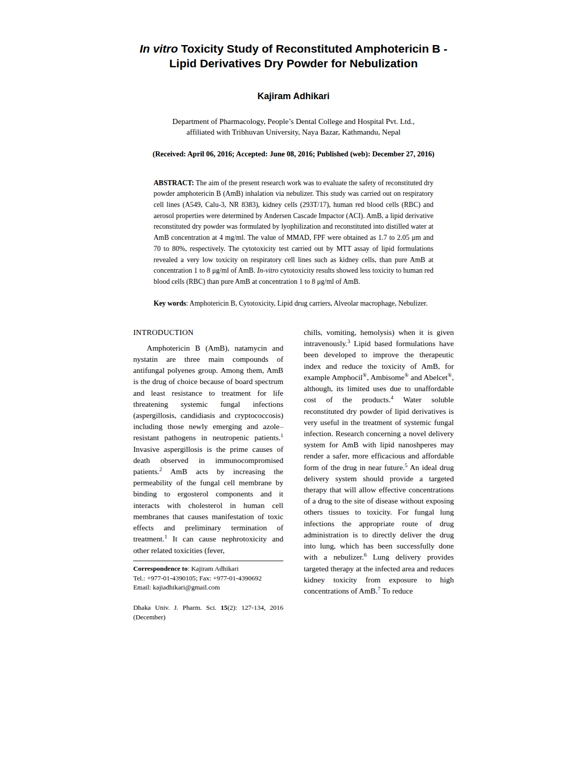In vitro Toxicity Study of Reconstituted Amphotericin B -
Lipid Derivatives Dry Powder for Nebulization
Kajiram Adhikari
Department of Pharmacology, People’s Dental College and Hospital Pvt. Ltd.,
affiliated with Tribhuvan University, Naya Bazar, Kathmandu, Nepal
(Received: April 06, 2016; Accepted: June 08, 2016; Published (web): December 27, 2016)
ABSTRACT: The aim of the present research work was to evaluate the safety of reconstituted dry powder amphotericin B (AmB) inhalation via nebulizer. This study was carried out on respiratory cell lines (A549, Calu-3, NR 8383), kidney cells (293T/17), human red blood cells (RBC) and aerosol properties were determined by Andersen Cascade Impactor (ACI). AmB, a lipid derivative reconstituted dry powder was formulated by lyophilization and reconstituted into distilled water at AmB concentration at 4 mg/ml. The value of MMAD, FPF were obtained as 1.7 to 2.05 μm and 70 to 80%, respectively. The cytotoxicity test carried out by MTT assay of lipid formulations revealed a very low toxicity on respiratory cell lines such as kidney cells, than pure AmB at concentration 1 to 8 μg/ml of AmB. In-vitro cytotoxicity results showed less toxicity to human red blood cells (RBC) than pure AmB at concentration 1 to 8 μg/ml of AmB.
Key words: Amphotericin B, Cytotoxicity, Lipid drug carriers, Alveolar macrophage, Nebulizer.
INTRODUCTION
Amphotericin B (AmB), natamycin and nystatin are three main compounds of antifungal polyenes group. Among them, AmB is the drug of choice because of board spectrum and least resistance to treatment for life threatening systemic fungal infections (aspergillosis, candidiasis and cryptococcosis) including those newly emerging and azole–resistant pathogens in neutropenic patients.1 Invasive aspergillosis is the prime causes of death observed in immunocompromised patients.2 AmB acts by increasing the permeability of the fungal cell membrane by binding to ergosterol components and it interacts with cholesterol in human cell membranes that causes manifestation of toxic effects and preliminary termination of treatment.1 It can cause nephrotoxicity and other related toxicities (fever,
Correspondence to: Kajiram Adhikari
Tel.: +977-01-4390105; Fax: +977-01-4390692
Email: kajiadhikari@gmail.com
Dhaka Univ. J. Pharm. Sci. 15(2): 127-134, 2016 (December)
chills, vomiting, hemolysis) when it is given intravenously.3 Lipid based formulations have been developed to improve the therapeutic index and reduce the toxicity of AmB, for example Amphocil®, Ambisome® and Abelcet®, although, its limited uses due to unaffordable cost of the products.4 Water soluble reconstituted dry powder of lipid derivatives is very useful in the treatment of systemic fungal infection. Research concerning a novel delivery system for AmB with lipid nanoshperes may render a safer, more efficacious and affordable form of the drug in near future.5 An ideal drug delivery system should provide a targeted therapy that will allow effective concentrations of a drug to the site of disease without exposing others tissues to toxicity. For fungal lung infections the appropriate route of drug administration is to directly deliver the drug into lung, which has been successfully done with a nebulizer.6 Lung delivery provides targeted therapy at the infected area and reduces kidney toxicity from exposure to high concentrations of AmB.7 To reduce